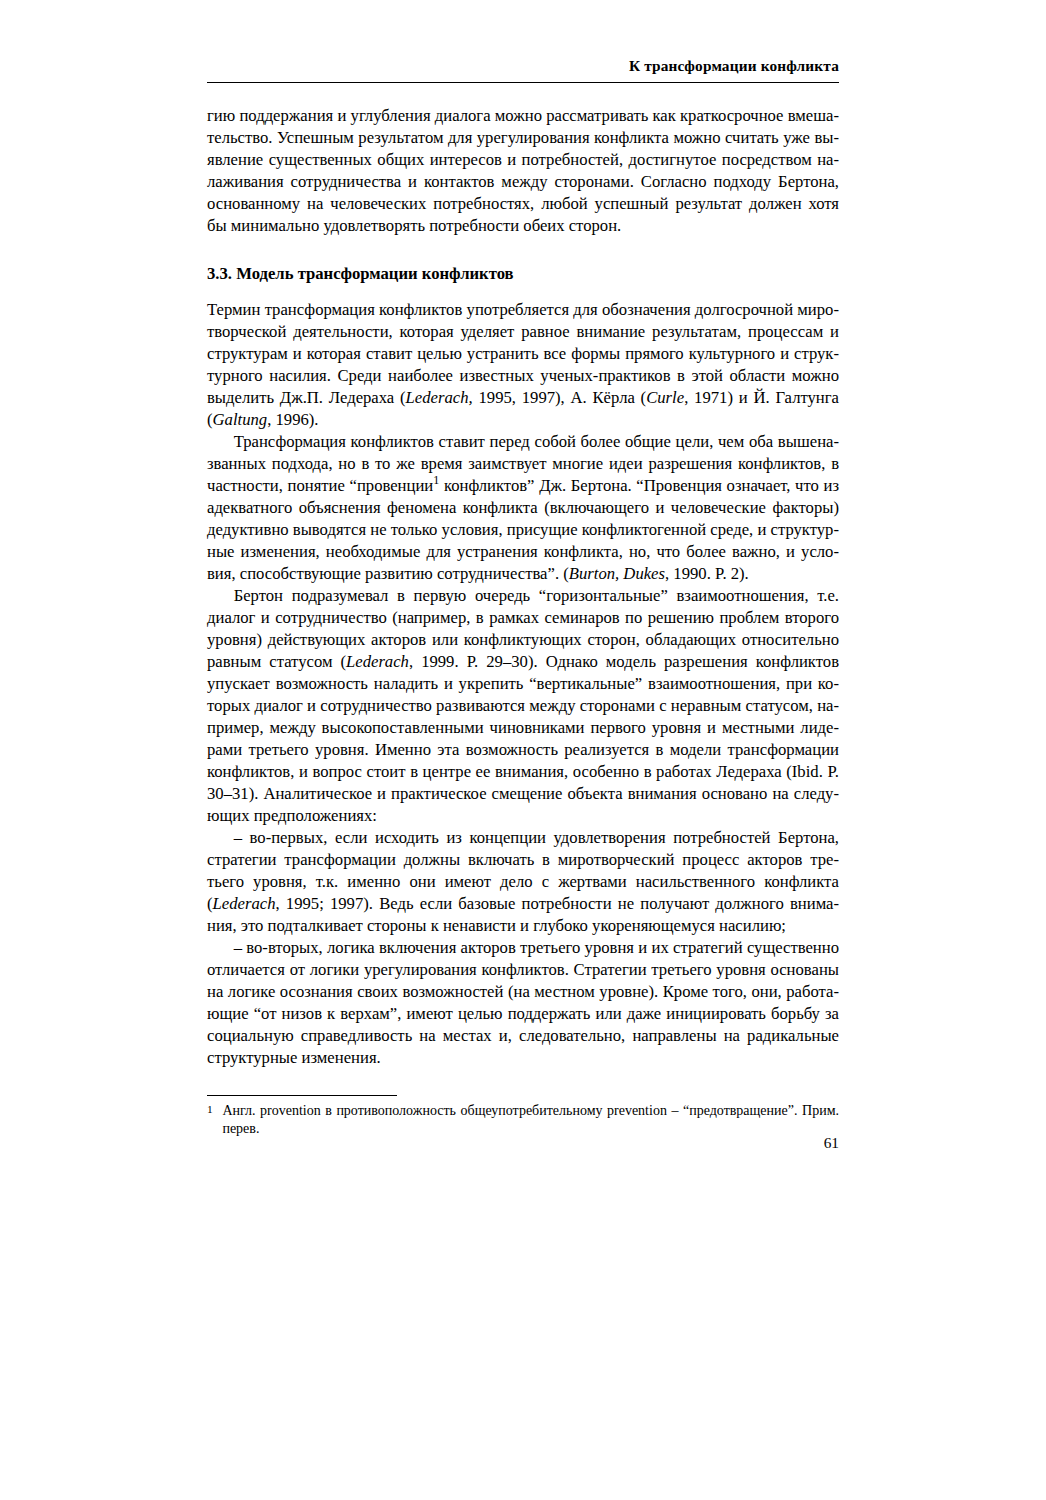К трансформации конфликта
гию поддержания и углубления диалога можно рассматривать как краткосрочное вмешательство. Успешным результатом для урегулирования конфликта можно считать уже выявление существенных общих интересов и потребностей, достигнутое посредством налаживания сотрудничества и контактов между сторонами. Согласно подходу Бертона, основанному на человеческих потребностях, любой успешный результат должен хотя бы минимально удовлетворять потребности обеих сторон.
3.3. Модель трансформации конфликтов
Термин трансформация конфликтов употребляется для обозначения долгосрочной миротворческой деятельности, которая уделяет равное внимание результатам, процессам и структурам и которая ставит целью устранить все формы прямого культурного и структурного насилия. Среди наиболее известных ученых-практиков в этой области можно выделить Дж.П. Ледераха (Lederach, 1995, 1997), А. Кёрла (Curle, 1971) и Й. Галтунга (Galtung, 1996).
Трансформация конфликтов ставит перед собой более общие цели, чем оба вышеназванных подхода, но в то же время заимствует многие идеи разрешения конфликтов, в частности, понятие “провенции1 конфликтов” Дж. Бертона. “Провенция означает, что из адекватного объяснения феномена конфликта (включающего и человеческие факторы) дедуктивно выводятся не только условия, присущие конфликтогенной среде, и структурные изменения, необходимые для устранения конфликта, но, что более важно, и условия, способствующие развитию сотрудничества”. (Burton, Dukes, 1990. P. 2).
Бертон подразумевал в первую очередь “горизонтальные” взаимоотношения, т.е. диалог и сотрудничество (например, в рамках семинаров по решению проблем второго уровня) действующих акторов или конфликтующих сторон, обладающих относительно равным статусом (Lederach, 1999. P. 29–30). Однако модель разрешения конфликтов упускает возможность наладить и укрепить “вертикальные” взаимоотношения, при которых диалог и сотрудничество развиваются между сторонами с неравным статусом, например, между высокопоставленными чиновниками первого уровня и местными лидерами третьего уровня. Именно эта возможность реализуется в модели трансформации конфликтов, и вопрос стоит в центре ее внимания, особенно в работах Ледераха (Ibid. P. 30–31). Аналитическое и практическое смещение объекта внимания основано на следующих предположениях:
– во-первых, если исходить из концепции удовлетворения потребностей Бертона, стратегии трансформации должны включать в миротворческий процесс акторов третьего уровня, т.к. именно они имеют дело с жертвами насильственного конфликта (Lederach, 1995; 1997). Ведь если базовые потребности не получают должного внимания, это подталкивает стороны к ненависти и глубоко укореняющемуся насилию;
– во-вторых, логика включения акторов третьего уровня и их стратегий существенно отличается от логики урегулирования конфликтов. Стратегии третьего уровня основаны на логике осознания своих возможностей (на местном уровне). Кроме того, они, работающие “от низов к верхам”, имеют целью поддержать или даже инициировать борьбу за социальную справедливость на местах и, следовательно, направлены на радикальные структурные изменения.
1 Англ. provention в противоположность общеупотребительному prevention – “предотвращение”. Прим. перев.
61